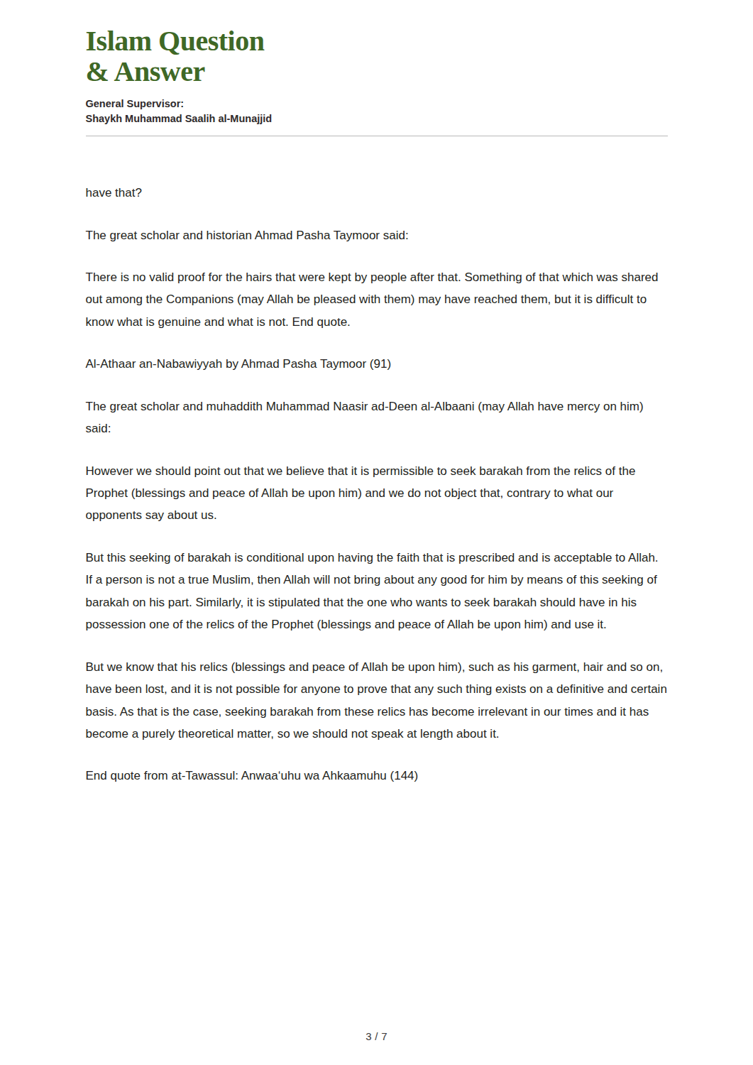Islam Question
& Answer
General Supervisor: Shaykh Muhammad Saalih al-Munajjid
have that?
The great scholar and historian Ahmad Pasha Taymoor said:
There is no valid proof for the hairs that were kept by people after that. Something of that which was shared out among the Companions (may Allah be pleased with them) may have reached them, but it is difficult to know what is genuine and what is not. End quote.
Al-Athaar an-Nabawiyyah by Ahmad Pasha Taymoor (91)
The great scholar and muhaddith Muhammad Naasir ad-Deen al-Albaani (may Allah have mercy on him) said:
However we should point out that we believe that it is permissible to seek barakah from the relics of the Prophet (blessings and peace of Allah be upon him) and we do not object that, contrary to what our opponents say about us.
But this seeking of barakah is conditional upon having the faith that is prescribed and is acceptable to Allah. If a person is not a true Muslim, then Allah will not bring about any good for him by means of this seeking of barakah on his part. Similarly, it is stipulated that the one who wants to seek barakah should have in his possession one of the relics of the Prophet (blessings and peace of Allah be upon him) and use it.
But we know that his relics (blessings and peace of Allah be upon him), such as his garment, hair and so on, have been lost, and it is not possible for anyone to prove that any such thing exists on a definitive and certain basis. As that is the case, seeking barakah from these relics has become irrelevant in our times and it has become a purely theoretical matter, so we should not speak at length about it.
End quote from at-Tawassul: Anwaa‘uhu wa Ahkaamuhu (144)
3 / 7